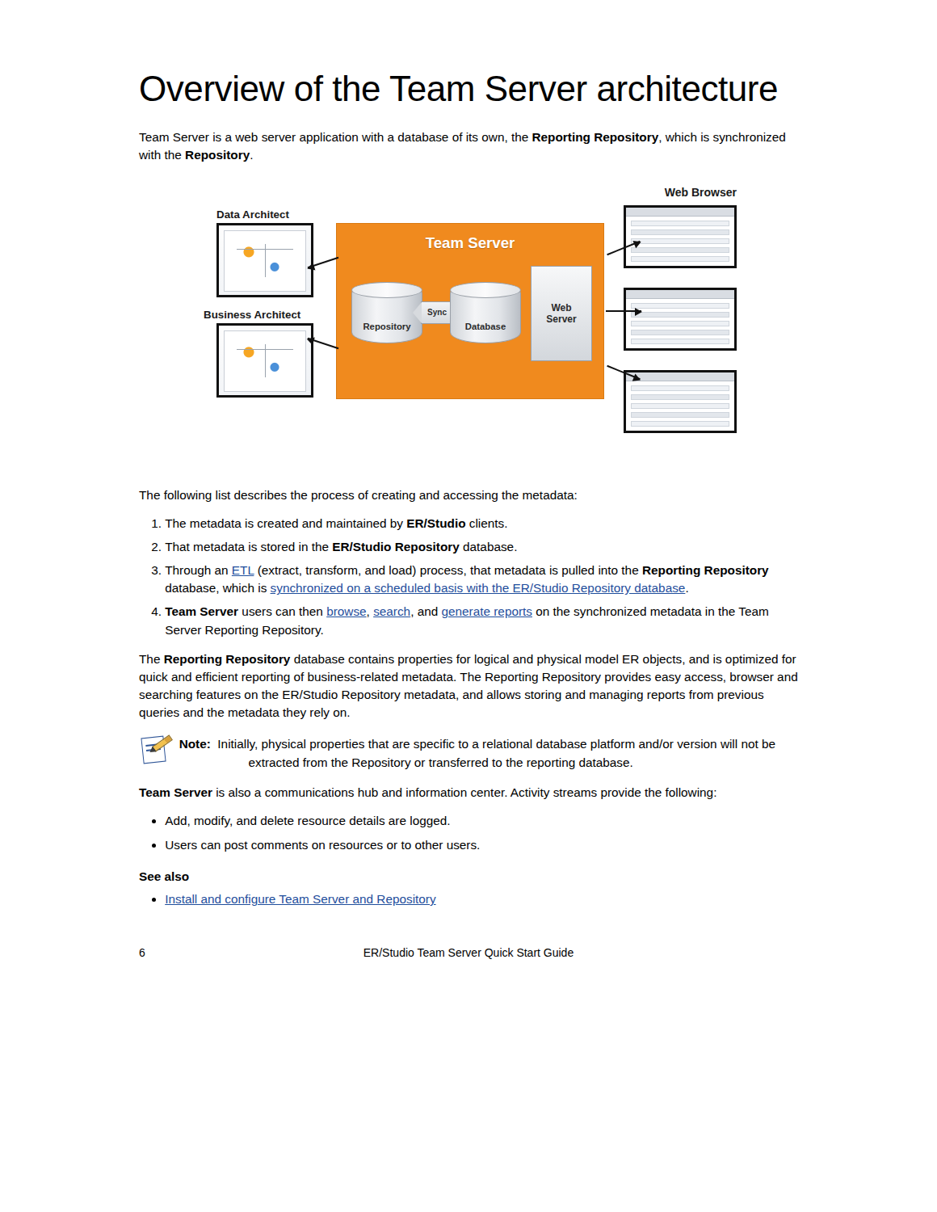Overview of the Team Server architecture
Team Server is a web server application with a database of its own, the Reporting Repository, which is synchronized with the Repository.
Web Browser Data Architect Business Architect
Team Server
Repository
Sync
Database
Web
Server
The following list describes the process of creating and accessing the metadata:
The metadata is created and maintained by ER/Studio clients.
That metadata is stored in the ER/Studio Repository database.
Through an ETL (extract, transform, and load) process, that metadata is pulled into the Reporting Repository database, which is synchronized on a scheduled basis with the ER/Studio Repository database.
Team Server users can then browse, search, and generate reports on the synchronized metadata in the Team Server Reporting Repository.
The Reporting Repository database contains properties for logical and physical model ER objects, and is optimized for quick and efficient reporting of business-related metadata. The Reporting Repository provides easy access, browser and searching features on the ER/Studio Repository metadata, and allows storing and managing reports from previous queries and the metadata they rely on.
Note: Initially, physical properties that are specific to a relational database platform and/or version will not be extracted from the Repository or transferred to the reporting database.
Team Server is also a communications hub and information center. Activity streams provide the following:
Add, modify, and delete resource details are logged.
Users can post comments on resources or to other users.
See also
Install and configure Team Server and Repository
6 ER/Studio Team Server Quick Start Guide